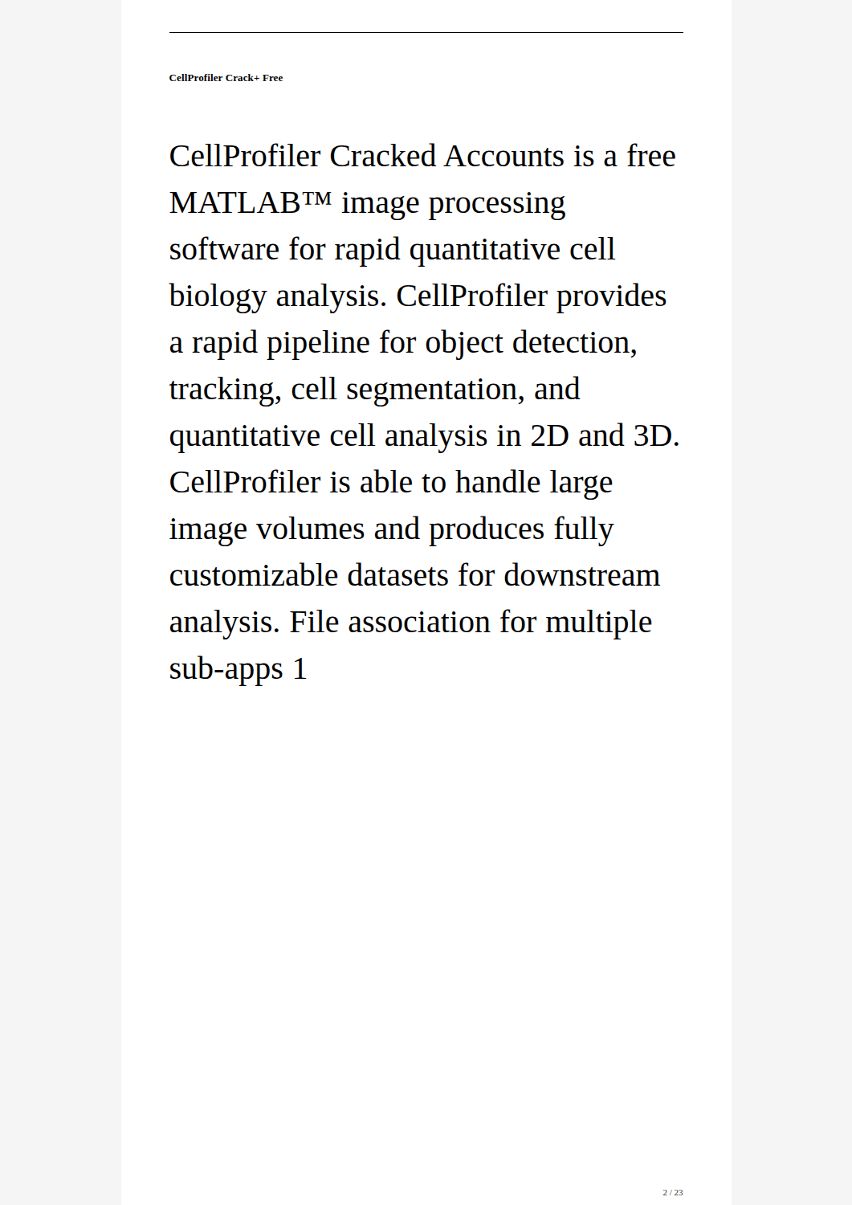CellProfiler Crack+ Free
CellProfiler Cracked Accounts is a free MATLAB™ image processing software for rapid quantitative cell biology analysis. CellProfiler provides a rapid pipeline for object detection, tracking, cell segmentation, and quantitative cell analysis in 2D and 3D. CellProfiler is able to handle large image volumes and produces fully customizable datasets for downstream analysis. File association for multiple sub-apps 1
2 / 23